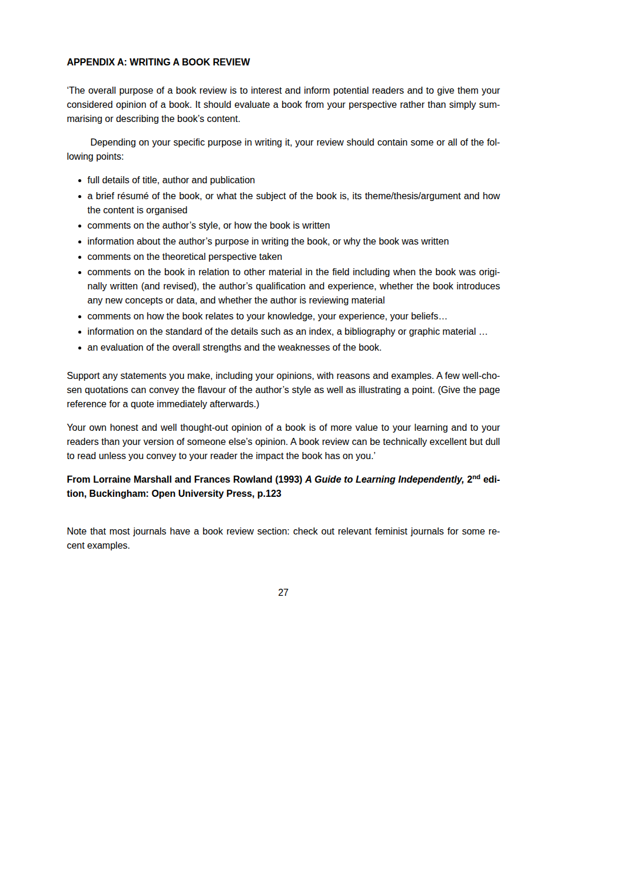Appendix A: Writing a Book Review
‘The overall purpose of a book review is to interest and inform potential readers and to give them your considered opinion of a book. It should evaluate a book from your perspective rather than simply summarising or describing the book’s content.
Depending on your specific purpose in writing it, your review should contain some or all of the following points:
full details of title, author and publication
a brief résumé of the book, or what the subject of the book is, its theme/thesis/argument and how the content is organised
comments on the author’s style, or how the book is written
information about the author’s purpose in writing the book, or why the book was written
comments on the theoretical perspective taken
comments on the book in relation to other material in the field including when the book was originally written (and revised), the author’s qualification and experience, whether the book introduces any new concepts or data, and whether the author is reviewing material
comments on how the book relates to your knowledge, your experience, your beliefs…
information on the standard of the details such as an index, a bibliography or graphic material …
an evaluation of the overall strengths and the weaknesses of the book.
Support any statements you make, including your opinions, with reasons and examples. A few well-chosen quotations can convey the flavour of the author’s style as well as illustrating a point. (Give the page reference for a quote immediately afterwards.)
Your own honest and well thought-out opinion of a book is of more value to your learning and to your readers than your version of someone else’s opinion. A book review can be technically excellent but dull to read unless you convey to your reader the impact the book has on you.’
From Lorraine Marshall and Frances Rowland (1993) A Guide to Learning Independently, 2nd edition, Buckingham: Open University Press, p.123
Note that most journals have a book review section: check out relevant feminist journals for some recent examples.
27